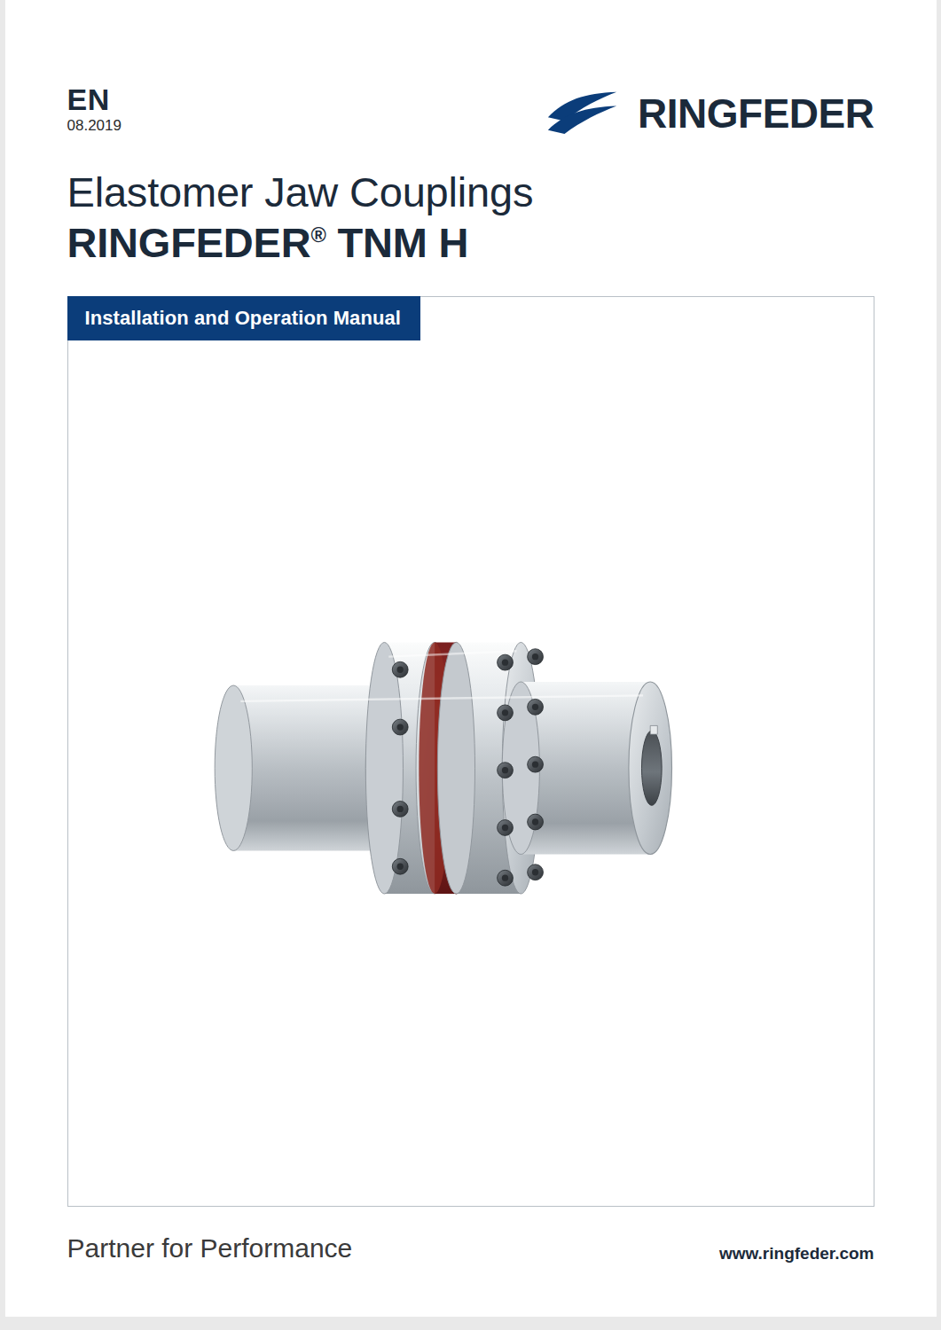EN
08.2019
RINGFEDER
Elastomer Jaw Couplings
RINGFEDER® TNM H
Installation and Operation Manual
Partner for Performance
www.ringfeder.com